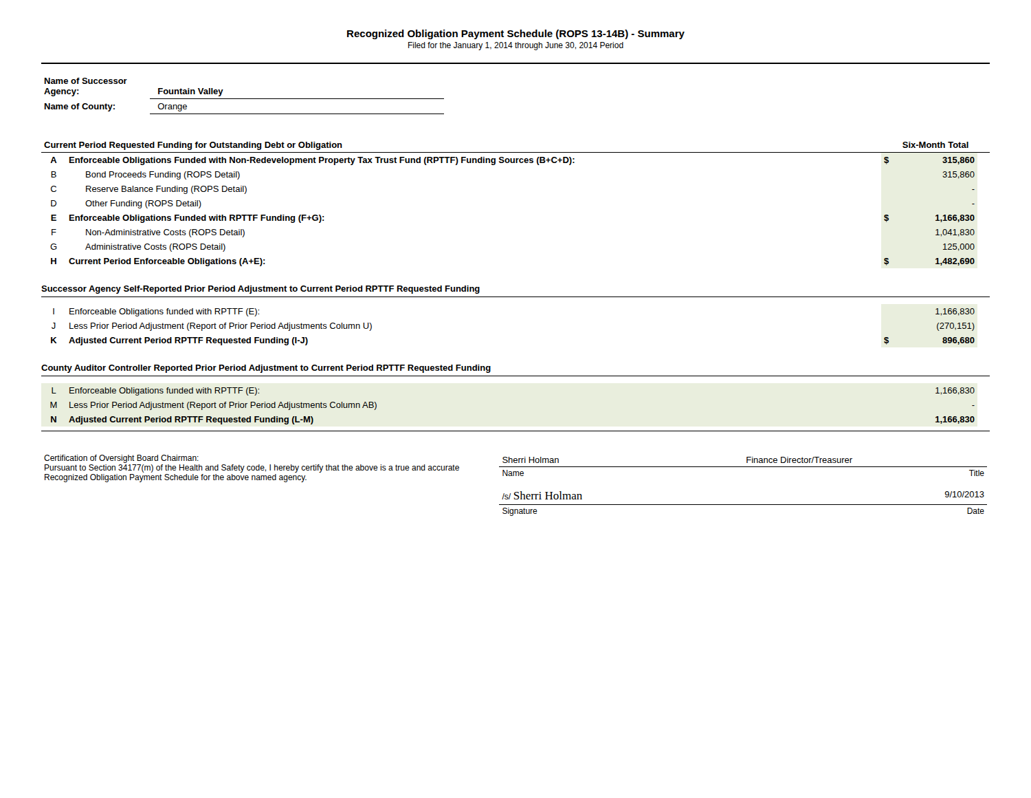Recognized Obligation Payment Schedule (ROPS 13-14B) - Summary
Filed for the January 1, 2014 through June 30, 2014 Period
| Name of Successor Agency: | Fountain Valley | |
| Name of County: | Orange | |
| Current Period Requested Funding for Outstanding Debt or Obligation | Six-Month Total |
| A | Enforceable Obligations Funded with Non-Redevelopment Property Tax Trust Fund (RPTTF) Funding Sources (B+C+D): | $ | 315,860 | |
| B | Bond Proceeds Funding (ROPS Detail) | | 315,860 | |
| C | Reserve Balance Funding (ROPS Detail) | | - | |
| D | Other Funding (ROPS Detail) | | - | |
| E | Enforceable Obligations Funded with RPTTF Funding (F+G): | $ | 1,166,830 | |
| F | Non-Administrative Costs (ROPS Detail) | | 1,041,830 | |
| G | Administrative Costs (ROPS Detail) | | 125,000 | |
| H | Current Period Enforceable Obligations (A+E): | $ | 1,482,690 | |
Successor Agency Self-Reported Prior Period Adjustment to Current Period RPTTF Requested Funding
| I | Enforceable Obligations funded with RPTTF (E): | | 1,166,830 | |
| J | Less Prior Period Adjustment (Report of Prior Period Adjustments Column U) | | (270,151) | |
| K | Adjusted Current Period RPTTF Requested Funding (I-J) | $ | 896,680 | |
County Auditor Controller Reported Prior Period Adjustment to Current Period RPTTF Requested Funding
| L | Enforceable Obligations funded with RPTTF (E): | | 1,166,830 | |
| M | Less Prior Period Adjustment (Report of Prior Period Adjustments Column AB) | | - | |
| N | Adjusted Current Period RPTTF Requested Funding (L-M) | | 1,166,830 | |
| Certification of Oversight Board Chairman: Pursuant to Section 34177(m) of the Health and Safety code, I hereby certify that the above is a true and accurate Recognized Obligation Payment Schedule for the above named agency. | / Sherri Holman / Finance Director/Treasurer / / Name / Title / / /s/ Sherri Holman / 9/10/2013 / / Signature / Date / |